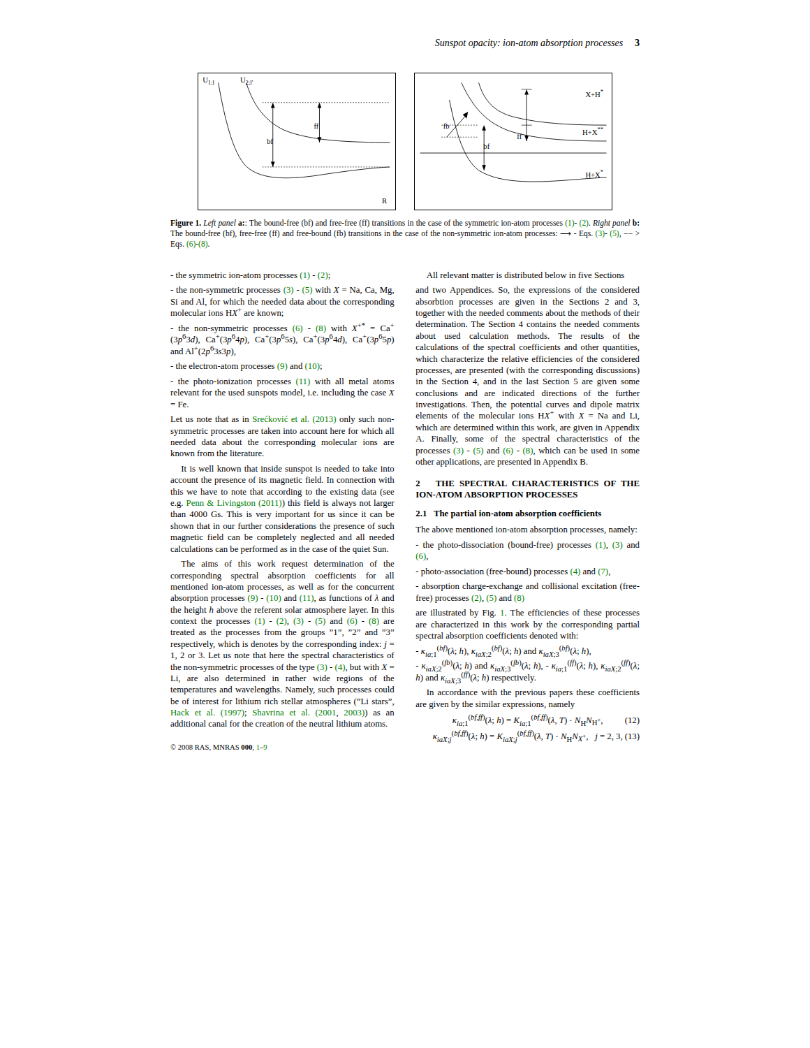Sunspot opacity: ion-atom absorption processes 3
U1;l U2;l' bf ff R
X+H* H+X** H+X* fb bf ff
Figure 1. Left panel a:: The bound-free (bf) and free-free (ff) transitions in the case of the symmetric ion-atom processes (1)- (2). Right panel b: The bound-free (bf), free-free (ff) and free-bound (fb) transitions in the case of the non-symmetric ion-atom processes: ⟶ - Eqs. (3)- (5), −− > Eqs. (6)-(8).
- the symmetric ion-atom processes (1) - (2);
- the non-symmetric processes (3) - (5) with X = Na, Ca, Mg, Si and Al, for which the needed data about the corresponding molecular ions HX+ are known;
- the non-symmetric processes (6) - (8) with X+* = Ca+(3p63d), Ca+(3p64p), Ca+(3p65s), Ca+(3p64d), Ca+(3p65p) and Al+(2p63s3p),
- the electron-atom processes (9) and (10);
- the photo-ionization processes (11) with all metal atoms relevant for the used sunspots model, i.e. including the case X = Fe.
Let us note that as in Srećković et al. (2013) only such non-symmetric processes are taken into account here for which all needed data about the corresponding molecular ions are known from the literature.
It is well known that inside sunspot is needed to take into account the presence of its magnetic field. In connection with this we have to note that according to the existing data (see e.g. Penn & Livingston (2011)) this field is always not larger than 4000 Gs. This is very important for us since it can be shown that in our further considerations the presence of such magnetic field can be completely neglected and all needed calculations can be performed as in the case of the quiet Sun.
The aims of this work request determination of the corresponding spectral absorption coefficients for all mentioned ion-atom processes, as well as for the concurrent absorption processes (9) - (10) and (11), as functions of λ and the height h above the referent solar atmosphere layer. In this context the processes (1) - (2), (3) - (5) and (6) - (8) are treated as the processes from the groups ”1”, ”2” and ”3” respectively, which is denotes by the corresponding index: j = 1, 2 or 3. Let us note that here the spectral characteristics of the non-symmetric processes of the type (3) - (4), but with X = Li, are also determined in rather wide regions of the temperatures and wavelengths. Namely, such processes could be of interest for lithium rich stellar atmospheres (”Li stars”, Hack et al. (1997); Shavrina et al. (2001, 2003)) as an additional canal for the creation of the neutral lithium atoms.
All relevant matter is distributed below in five Sections
and two Appendices. So, the expressions of the considered absorbtion processes are given in the Sections 2 and 3, together with the needed comments about the methods of their determination. The Section 4 contains the needed comments about used calculation methods. The results of the calculations of the spectral coefficients and other quantities, which characterize the relative efficiencies of the considered processes, are presented (with the corresponding discussions) in the Section 4, and in the last Section 5 are given some conclusions and are indicated directions of the further investigations. Then, the potential curves and dipole matrix elements of the molecular ions HX+ with X = Na and Li, which are determined within this work, are given in Appendix A. Finally, some of the spectral characteristics of the processes (3) - (5) and (6) - (8), which can be used in some other applications, are presented in Appendix B.
2 THE SPECTRAL CHARACTERISTICS OF THE ION-ATOM ABSORPTION PROCESSES
2.1 The partial ion-atom absorption coefficients
The above mentioned ion-atom absorption processes, namely:
- the photo-dissociation (bound-free) processes (1), (3) and (6),
- photo-association (free-bound) processes (4) and (7),
- absorption charge-exchange and collisional excitation (free-free) processes (2), (5) and (8)
are illustrated by Fig. 1. The efficiencies of these processes are characterized in this work by the corresponding partial spectral absorption coefficients denoted with:
- κia;1(bf)(λ; h), κiaX;2(bf)(λ; h) and κiaX;3(bf)(λ; h),
- κiaX;2(fb)(λ; h) and κiaX;3(fb)(λ; h), - κia;1(ff)(λ; h), κiaX;2(ff)(λ; h) and κiaX;3(ff)(λ; h) respectively.
In accordance with the previous papers these coefficients are given by the similar expressions, namely
κia;1(bf,ff)(λ; h) = Kia;1(bf,ff)(λ, T) · NHNH+, (12)
κiaX;j(bf,ff)(λ; h) = KiaX;j(bf,ff)(λ, T) · NHNX+, j = 2, 3, (13)
© 2008 RAS, MNRAS 000, 1–9